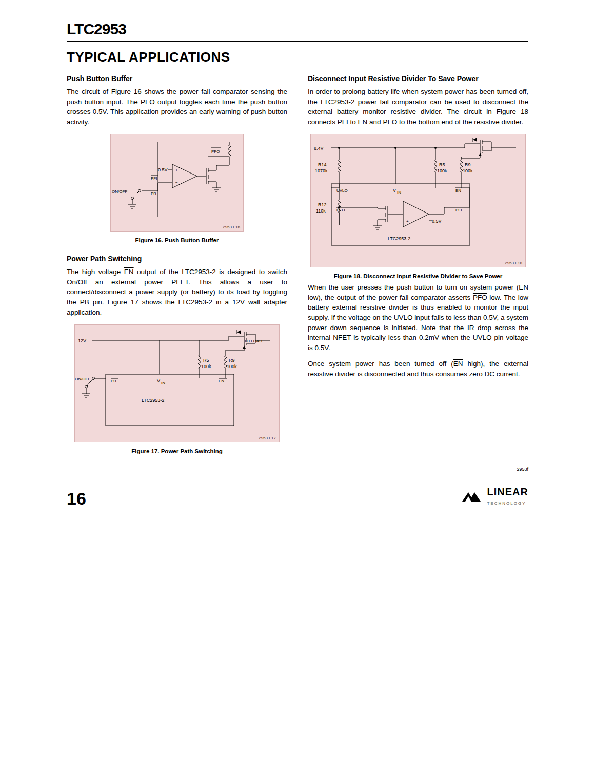LTC2953
TYPICAL APPLICATIONS
Push Button Buffer
The circuit of Figure 16 shows the power fail comparator sensing the push button input. The PFO output toggles each time the push button crosses 0.5V. This application provides an early warning of push button activity.
PFO + − 0.5V PFI PB ON/OFF 2953 F16
Figure 16. Push Button Buffer
Power Path Switching
The high voltage EN output of the LTC2953-2 is designed to switch On/Off an external power PFET. This allows a user to connect/disconnect a power supply (or battery) to its load by toggling the PB pin. Figure 17 shows the LTC2953-2 in a 12V wall adapter application.
12V TO LOAD R5 100k R9 100k PB V IN EN LTC2953-2 ON/OFF 2953 F17
Figure 17. Power Path Switching
Disconnect Input Resistive Divider To Save Power
In order to prolong battery life when system power has been turned off, the LTC2953-2 power fail comparator can be used to disconnect the external battery monitor resistive divider. The circuit in Figure 18 connects PFI to EN and PFO to the bottom end of the resistive divider.
8.4V R14 1070k R12 110k R5 100k R9 100k UVLO V IN EN PFO PFI LTC2953-2 − + 0.5V 2953 F18
Figure 18. Disconnect Input Resistive Divider to Save Power
When the user presses the push button to turn on system power (EN low), the output of the power fail comparator asserts PFO low. The low battery external resistive divider is thus enabled to monitor the input supply. If the voltage on the UVLO input falls to less than 0.5V, a system power down sequence is initiated. Note that the IR drop across the internal NFET is typically less than 0.2mV when the UVLO pin voltage is 0.5V.
Once system power has been turned off (EN high), the external resistive divider is disconnected and thus consumes zero DC current.
16
2953f
LINEAR
TECHNOLOGY